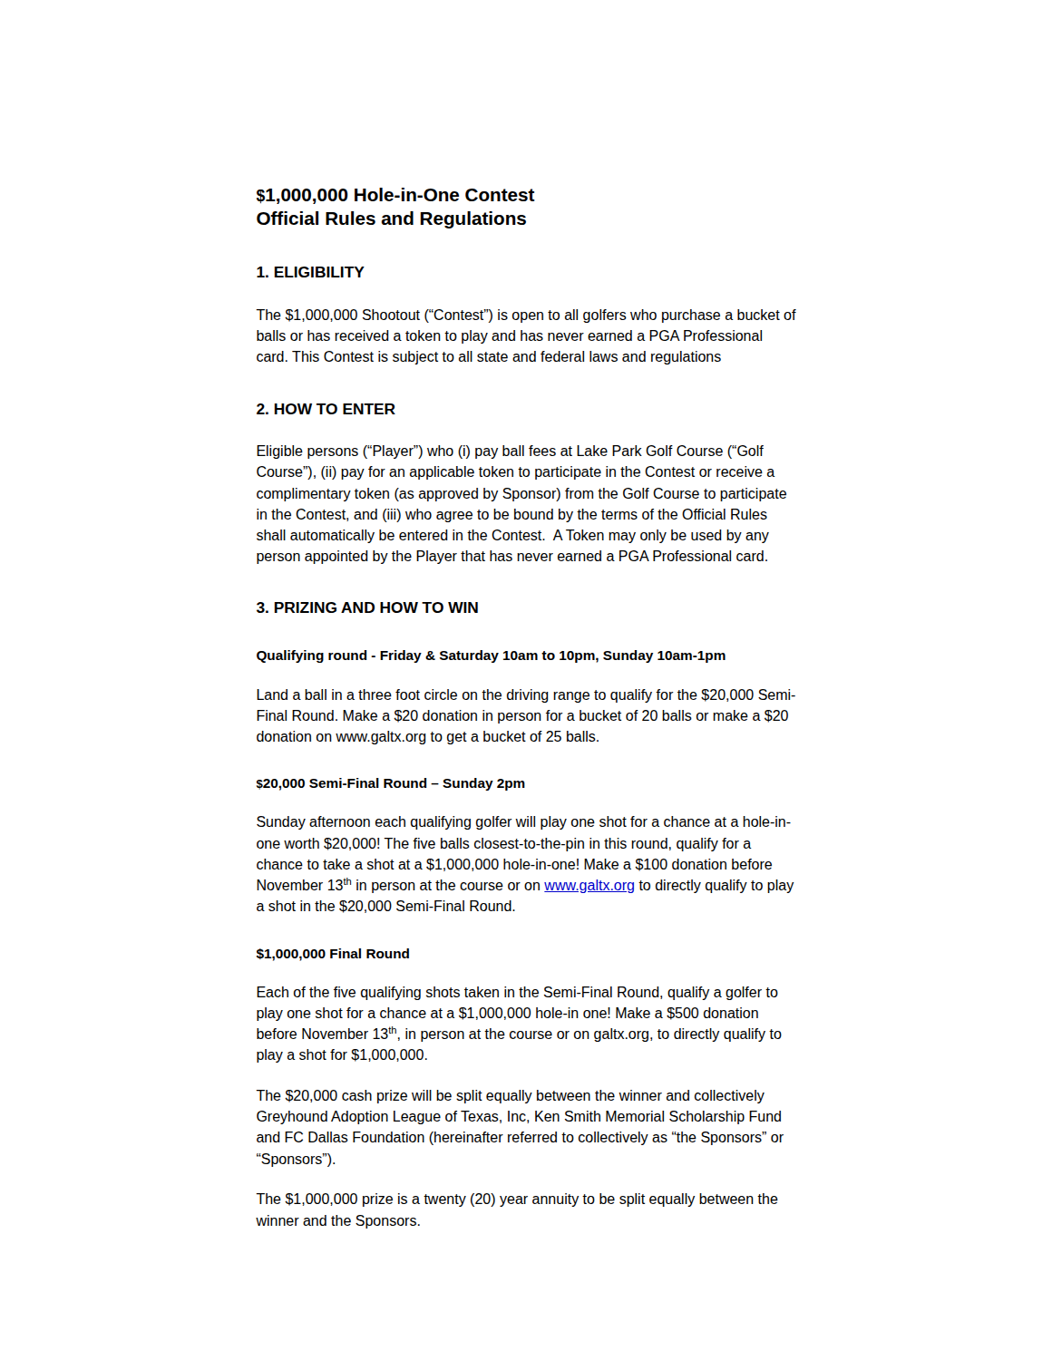$1,000,000 Hole-in-One Contest
Official Rules and Regulations
1. ELIGIBILITY
The $1,000,000 Shootout (“Contest”) is open to all golfers who purchase a bucket of balls or has received a token to play and has never earned a PGA Professional card. This Contest is subject to all state and federal laws and regulations
2. HOW TO ENTER
Eligible persons (“Player”) who (i) pay ball fees at Lake Park Golf Course (“Golf Course”), (ii) pay for an applicable token to participate in the Contest or receive a complimentary token (as approved by Sponsor) from the Golf Course to participate in the Contest, and (iii) who agree to be bound by the terms of the Official Rules shall automatically be entered in the Contest. A Token may only be used by any person appointed by the Player that has never earned a PGA Professional card.
3. PRIZING AND HOW TO WIN
Qualifying round - Friday & Saturday 10am to 10pm, Sunday 10am-1pm
Land a ball in a three foot circle on the driving range to qualify for the $20,000 Semi-Final Round. Make a $20 donation in person for a bucket of 20 balls or make a $20 donation on www.galtx.org to get a bucket of 25 balls.
$20,000 Semi-Final Round – Sunday 2pm
Sunday afternoon each qualifying golfer will play one shot for a chance at a hole-in-one worth $20,000! The five balls closest-to-the-pin in this round, qualify for a chance to take a shot at a $1,000,000 hole-in-one! Make a $100 donation before November 13th in person at the course or on www.galtx.org to directly qualify to play a shot in the $20,000 Semi-Final Round.
$1,000,000 Final Round
Each of the five qualifying shots taken in the Semi-Final Round, qualify a golfer to play one shot for a chance at a $1,000,000 hole-in one! Make a $500 donation before November 13th, in person at the course or on galtx.org, to directly qualify to play a shot for $1,000,000.
The $20,000 cash prize will be split equally between the winner and collectively Greyhound Adoption League of Texas, Inc, Ken Smith Memorial Scholarship Fund and FC Dallas Foundation (hereinafter referred to collectively as “the Sponsors” or “Sponsors”).
The $1,000,000 prize is a twenty (20) year annuity to be split equally between the winner and the Sponsors.